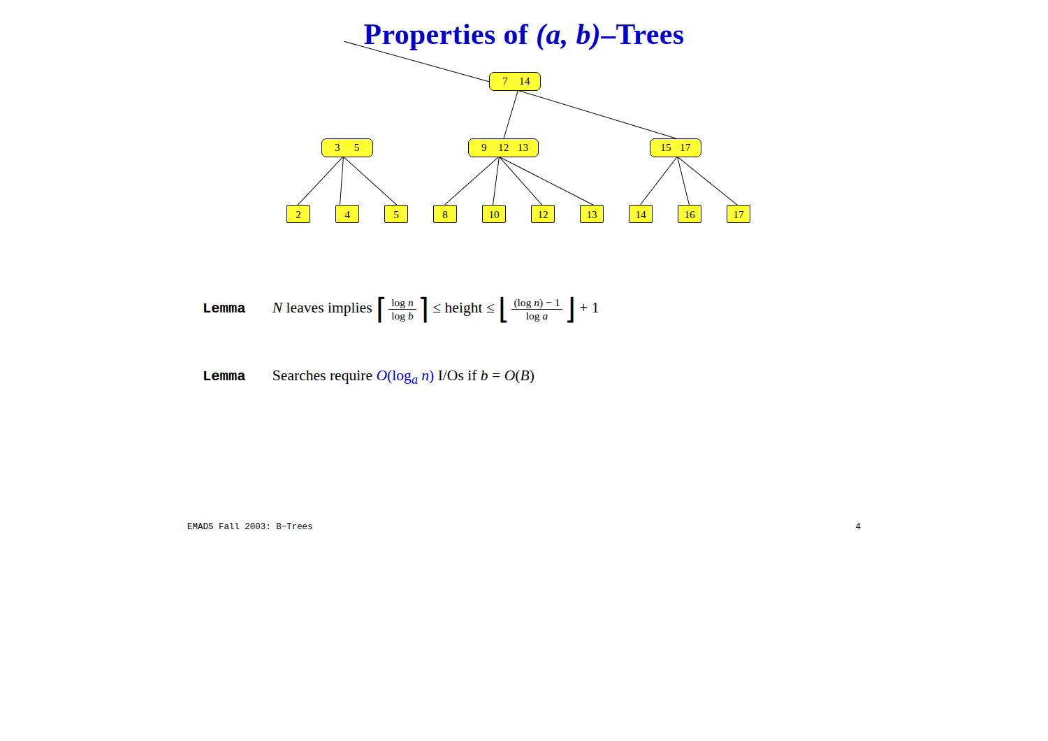Properties of (a, b)–Trees
714
35
91213
1517
2
4
5
8
10
12
13
14
16
17
Lemma N leaves implies ⌈log n log b⌉ ≤ height ≤ ⌊(log n) − 1 log a⌋ + 1
Lemma Searches require O(loga n) I/Os if b = O(B)
EMADS Fall 2003: B−Trees 4